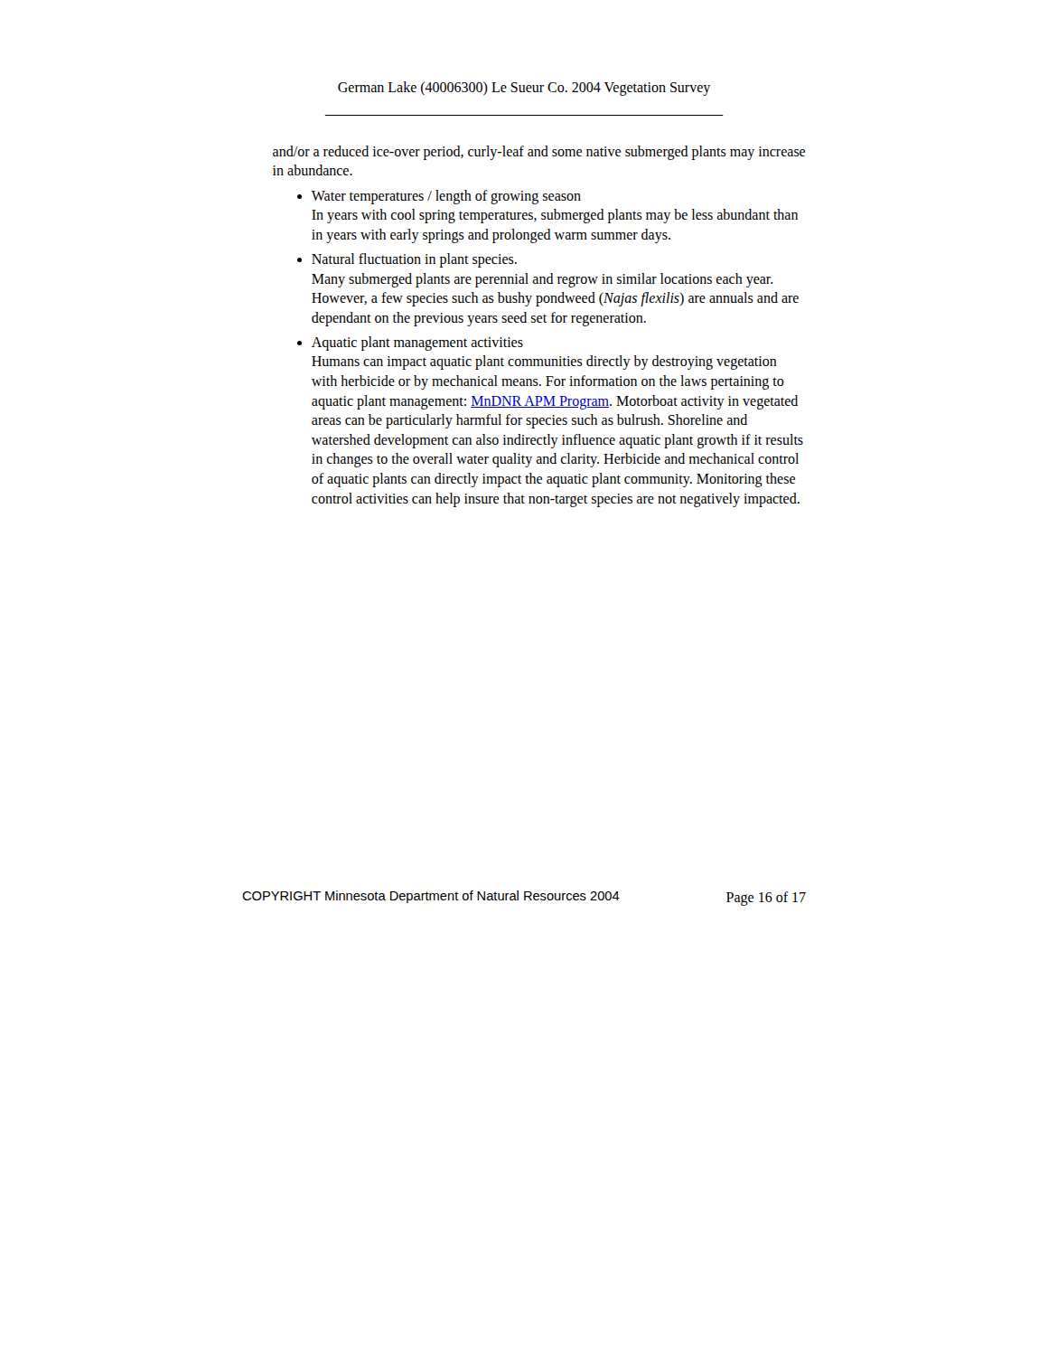German Lake (40006300) Le Sueur Co. 2004 Vegetation Survey _______________________________________________________
and/or a reduced ice-over period, curly-leaf and some native submerged plants may increase in abundance.
Water temperatures / length of growing season In years with cool spring temperatures, submerged plants may be less abundant than in years with early springs and prolonged warm summer days.
Natural fluctuation in plant species. Many submerged plants are perennial and regrow in similar locations each year. However, a few species such as bushy pondweed (Najas flexilis) are annuals and are dependant on the previous years seed set for regeneration.
Aquatic plant management activities Humans can impact aquatic plant communities directly by destroying vegetation with herbicide or by mechanical means. For information on the laws pertaining to aquatic plant management: MnDNR APM Program. Motorboat activity in vegetated areas can be particularly harmful for species such as bulrush. Shoreline and watershed development can also indirectly influence aquatic plant growth if it results in changes to the overall water quality and clarity. Herbicide and mechanical control of aquatic plants can directly impact the aquatic plant community. Monitoring these control activities can help insure that non-target species are not negatively impacted.
COPYRIGHT Minnesota Department of Natural Resources 2004 Page 16 of 17